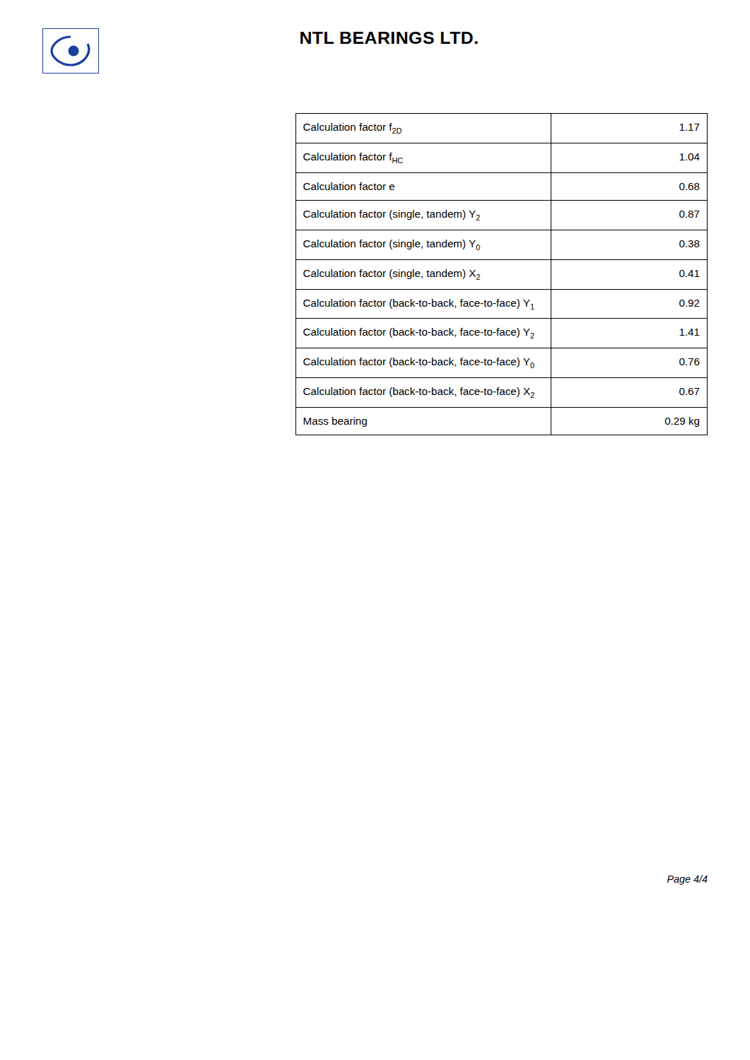NTL BEARINGS LTD.
| Calculation factor f 2D | 1.17 |
| Calculation factor f HC | 1.04 |
| Calculation factor e | 0.68 |
| Calculation factor (single, tandem) Y 2 | 0.87 |
| Calculation factor (single, tandem) Y 0 | 0.38 |
| Calculation factor (single, tandem) X 2 | 0.41 |
| Calculation factor (back-to-back, face-to-face) Y 1 | 0.92 |
| Calculation factor (back-to-back, face-to-face) Y 2 | 1.41 |
| Calculation factor (back-to-back, face-to-face) Y 0 | 0.76 |
| Calculation factor (back-to-back, face-to-face) X 2 | 0.67 |
| Mass bearing | 0.29 kg |
Page 4/4